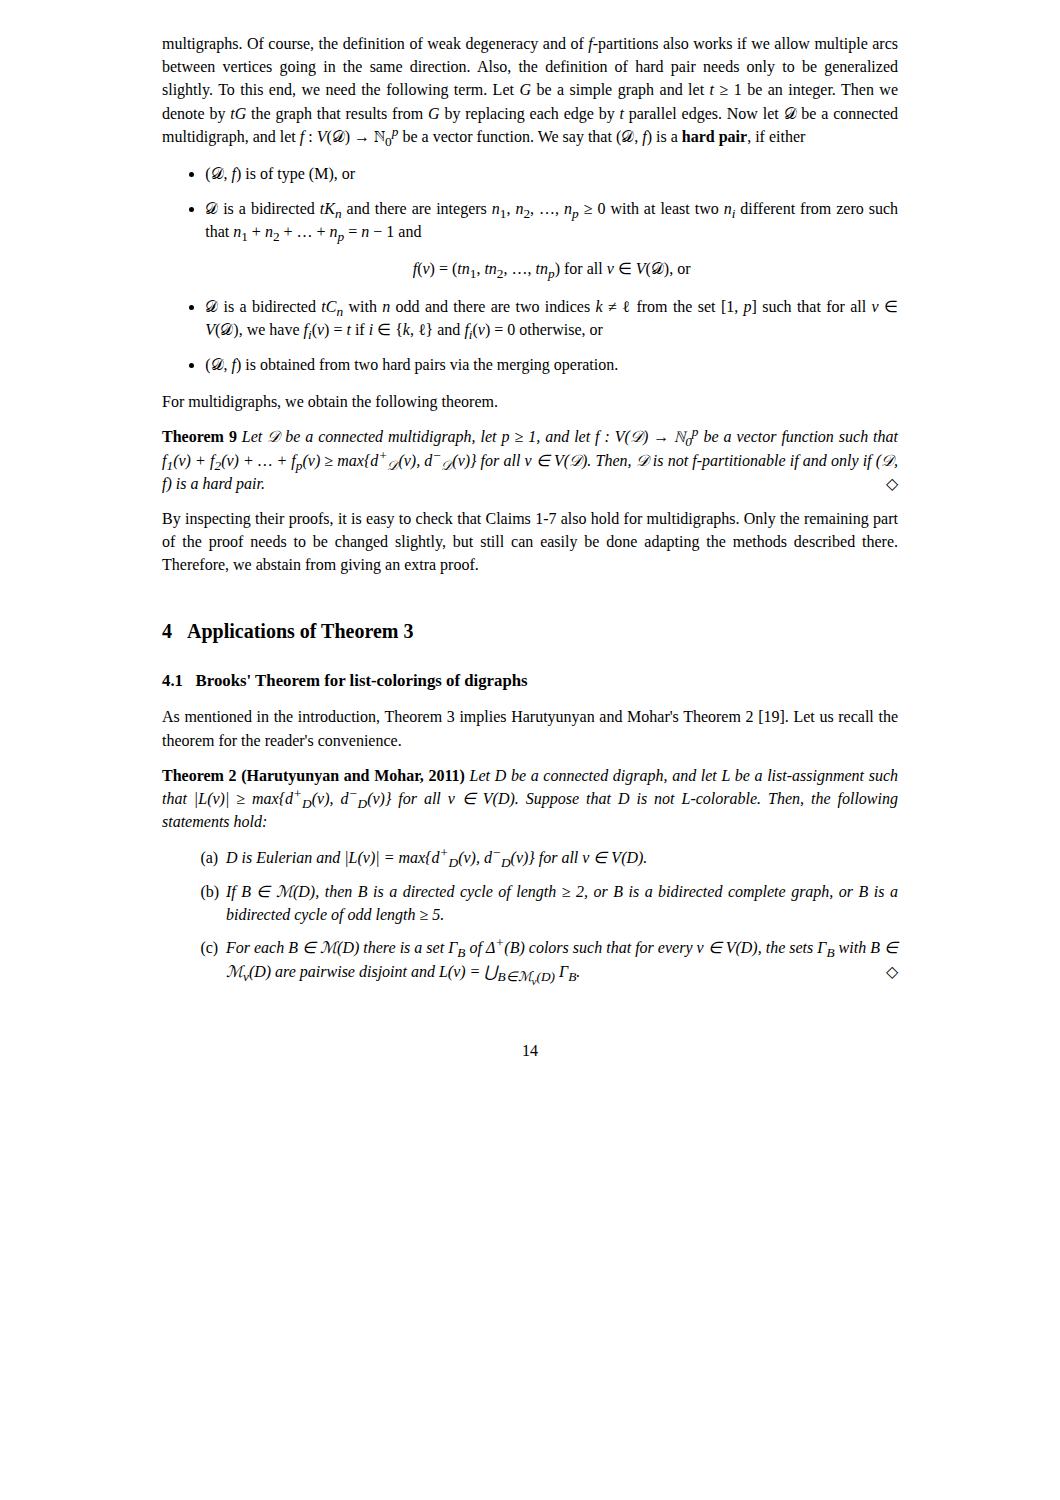multigraphs. Of course, the definition of weak degeneracy and of f-partitions also works if we allow multiple arcs between vertices going in the same direction. Also, the definition of hard pair needs only to be generalized slightly. To this end, we need the following term. Let G be a simple graph and let t ≥ 1 be an integer. Then we denote by tG the graph that results from G by replacing each edge by t parallel edges. Now let 𝒟 be a connected multidigraph, and let f : V(𝒟) → ℕ0p be a vector function. We say that (𝒟, f) is a hard pair, if either
(𝒟, f) is of type (M), or
𝒟 is a bidirected tKn and there are integers n1, n2, …, np ≥ 0 with at least two ni different from zero such that n1 + n2 + … + np = n − 1 and
f(v) = (tn1, tn2, …, tnp) for all v ∈ V(𝒟), or
𝒟 is a bidirected tCn with n odd and there are two indices k ≠ ℓ from the set [1, p] such that for all v ∈ V(𝒟), we have fi(v) = t if i ∈ {k, ℓ} and fi(v) = 0 otherwise, or
(𝒟, f) is obtained from two hard pairs via the merging operation.
For multidigraphs, we obtain the following theorem.
Theorem 9 Let 𝒟 be a connected multidigraph, let p ≥ 1, and let f : V(𝒟) → ℕ0p be a vector function such that f1(v) + f2(v) + … + fp(v) ≥ max{d+𝒟(v), d−𝒟(v)} for all v ∈ V(𝒟). Then, 𝒟 is not f-partitionable if and only if (𝒟, f) is a hard pair. ◇
By inspecting their proofs, it is easy to check that Claims 1-7 also hold for multidigraphs. Only the remaining part of the proof needs to be changed slightly, but still can easily be done adapting the methods described there. Therefore, we abstain from giving an extra proof.
4 Applications of Theorem 3
4.1 Brooks' Theorem for list-colorings of digraphs
As mentioned in the introduction, Theorem 3 implies Harutyunyan and Mohar's Theorem 2 [19]. Let us recall the theorem for the reader's convenience.
Theorem 2 (Harutyunyan and Mohar, 2011) Let D be a connected digraph, and let L be a list-assignment such that |L(v)| ≥ max{d+D(v), d−D(v)} for all v ∈ V(D). Suppose that D is not L-colorable. Then, the following statements hold:
(a) D is Eulerian and |L(v)| = max{d+D(v), d−D(v)} for all v ∈ V(D).
(b) If B ∈ ℳ(D), then B is a directed cycle of length ≥ 2, or B is a bidirected complete graph, or B is a bidirected cycle of odd length ≥ 5.
(c) For each B ∈ ℳ(D) there is a set ΓB of Δ+(B) colors such that for every v ∈ V(D), the sets ΓB with B ∈ ℳv(D) are pairwise disjoint and L(v) = ⋃B∈ℳv(D) ΓB. ◇
14